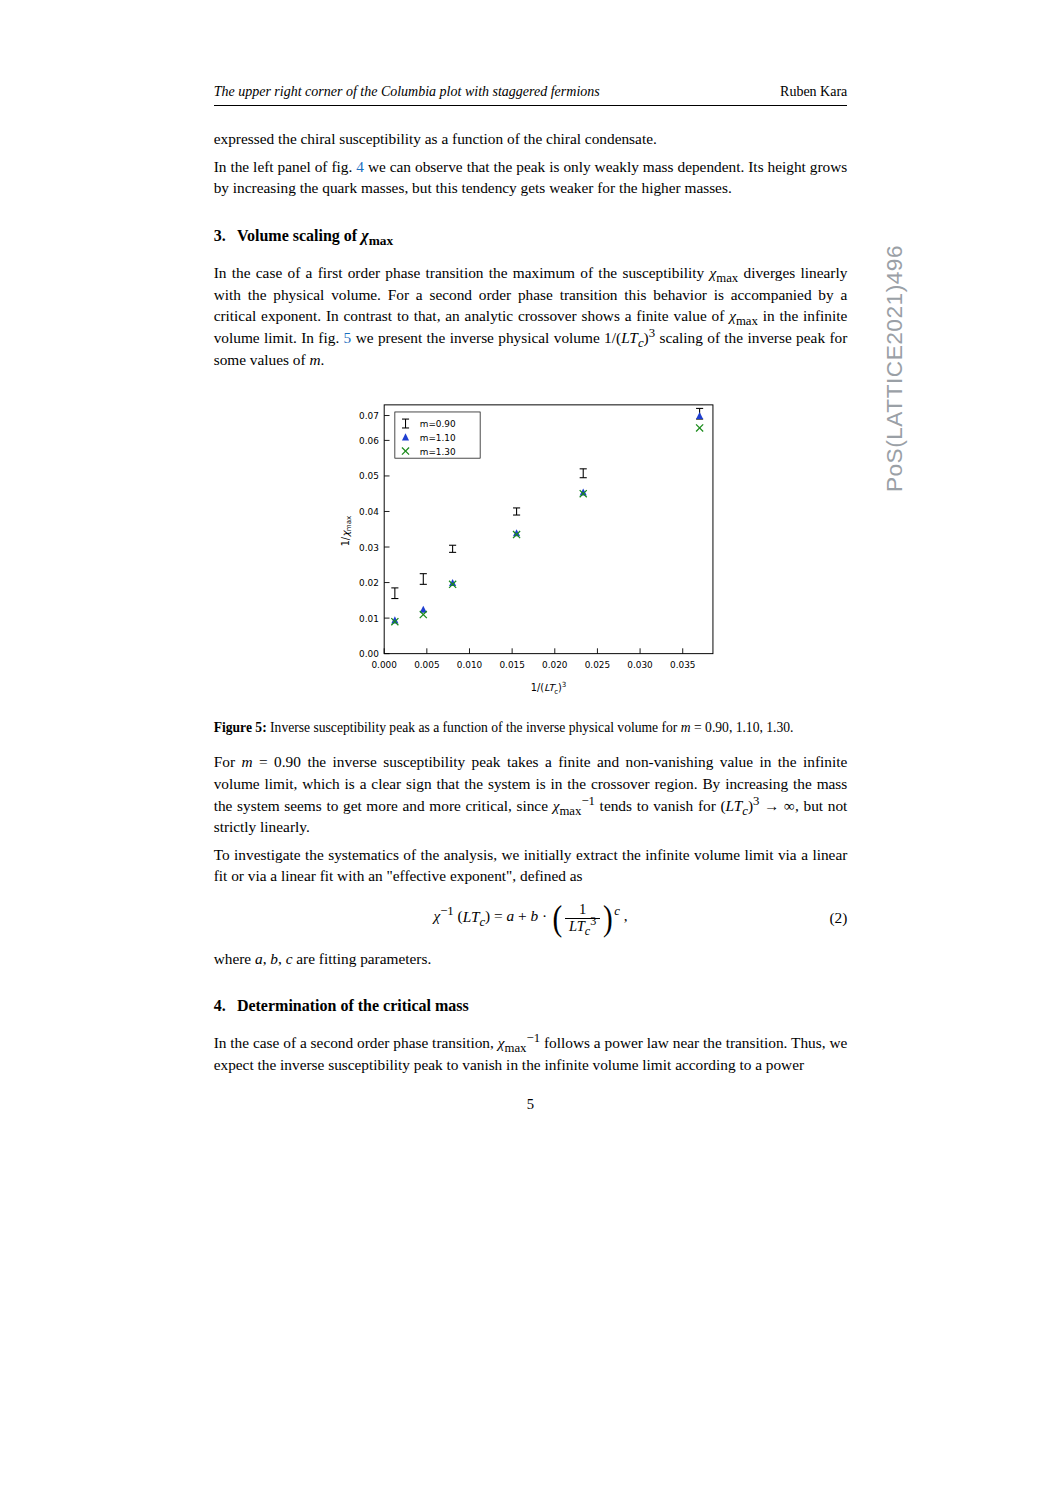PoS(LATTICE2021)496
The upper right corner of the Columbia plot with staggered fermions
Ruben Kara
expressed the chiral susceptibility as a function of the chiral condensate.
In the left panel of fig. 4 we can observe that the peak is only weakly mass dependent. Its height grows by increasing the quark masses, but this tendency gets weaker for the higher masses.
3. Volume scaling of χmax
In the case of a first order phase transition the maximum of the susceptibility χmax diverges linearly with the physical volume. For a second order phase transition this behavior is accompanied by a critical exponent. In contrast to that, an analytic crossover shows a finite value of χmax in the infinite volume limit. In fig. 5 we present the inverse physical volume 1/(LTc)3 scaling of the inverse peak for some values of m.
0.00 0.01 0.02 0.03 0.04 0.05 0.06 0.07 0.000 0.005 0.010 0.015 0.020 0.025 0.030 0.035 1/(LTc)3 1/χmax m=0.90 m=1.10 m=1.30
Figure 5: Inverse susceptibility peak as a function of the inverse physical volume for m = 0.90, 1.10, 1.30.
For m = 0.90 the inverse susceptibility peak takes a finite and non-vanishing value in the infinite volume limit, which is a clear sign that the system is in the crossover region. By increasing the mass the system seems to get more and more critical, since χmax−1 tends to vanish for (LTc)3 → ∞, but not strictly linearly.
To investigate the systematics of the analysis, we initially extract the infinite volume limit via a linear fit or via a linear fit with an "effective exponent", defined as
χ−1 (LTc) = a + b · (1 LTc3)c ,
(2)
where a, b, c are fitting parameters.
4. Determination of the critical mass
In the case of a second order phase transition, χmax−1 follows a power law near the transition. Thus, we expect the inverse susceptibility peak to vanish in the infinite volume limit according to a power
5